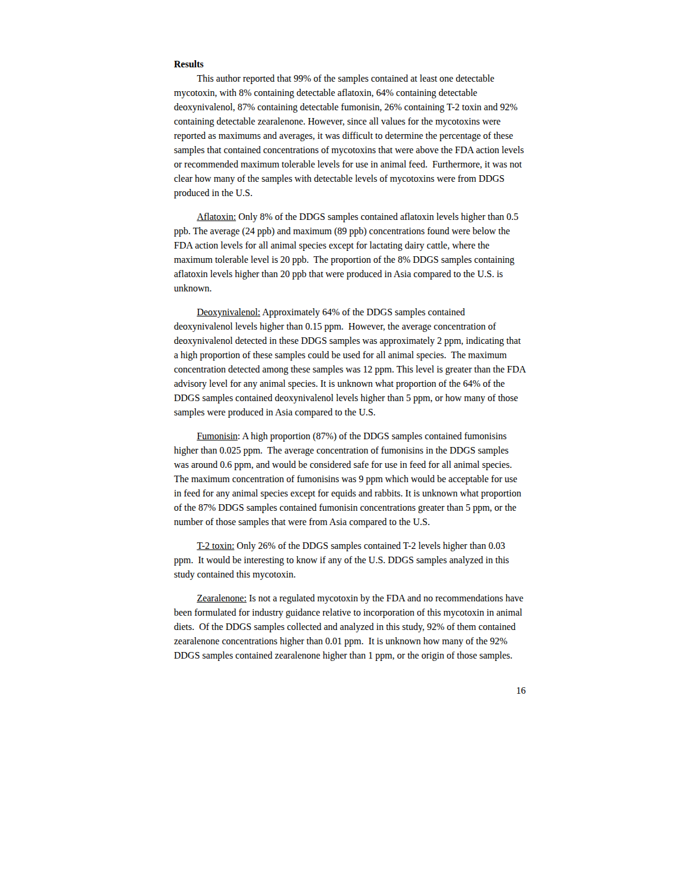Results
This author reported that 99% of the samples contained at least one detectable mycotoxin, with 8% containing detectable aflatoxin, 64% containing detectable deoxynivalenol, 87% containing detectable fumonisin, 26% containing T-2 toxin and 92% containing detectable zearalenone. However, since all values for the mycotoxins were reported as maximums and averages, it was difficult to determine the percentage of these samples that contained concentrations of mycotoxins that were above the FDA action levels or recommended maximum tolerable levels for use in animal feed. Furthermore, it was not clear how many of the samples with detectable levels of mycotoxins were from DDGS produced in the U.S.
Aflatoxin: Only 8% of the DDGS samples contained aflatoxin levels higher than 0.5 ppb. The average (24 ppb) and maximum (89 ppb) concentrations found were below the FDA action levels for all animal species except for lactating dairy cattle, where the maximum tolerable level is 20 ppb. The proportion of the 8% DDGS samples containing aflatoxin levels higher than 20 ppb that were produced in Asia compared to the U.S. is unknown.
Deoxynivalenol: Approximately 64% of the DDGS samples contained deoxynivalenol levels higher than 0.15 ppm. However, the average concentration of deoxynivalenol detected in these DDGS samples was approximately 2 ppm, indicating that a high proportion of these samples could be used for all animal species. The maximum concentration detected among these samples was 12 ppm. This level is greater than the FDA advisory level for any animal species. It is unknown what proportion of the 64% of the DDGS samples contained deoxynivalenol levels higher than 5 ppm, or how many of those samples were produced in Asia compared to the U.S.
Fumonisin: A high proportion (87%) of the DDGS samples contained fumonisins higher than 0.025 ppm. The average concentration of fumonisins in the DDGS samples was around 0.6 ppm, and would be considered safe for use in feed for all animal species. The maximum concentration of fumonisins was 9 ppm which would be acceptable for use in feed for any animal species except for equids and rabbits. It is unknown what proportion of the 87% DDGS samples contained fumonisin concentrations greater than 5 ppm, or the number of those samples that were from Asia compared to the U.S.
T-2 toxin: Only 26% of the DDGS samples contained T-2 levels higher than 0.03 ppm. It would be interesting to know if any of the U.S. DDGS samples analyzed in this study contained this mycotoxin.
Zearalenone: Is not a regulated mycotoxin by the FDA and no recommendations have been formulated for industry guidance relative to incorporation of this mycotoxin in animal diets. Of the DDGS samples collected and analyzed in this study, 92% of them contained zearalenone concentrations higher than 0.01 ppm. It is unknown how many of the 92% DDGS samples contained zearalenone higher than 1 ppm, or the origin of those samples.
16